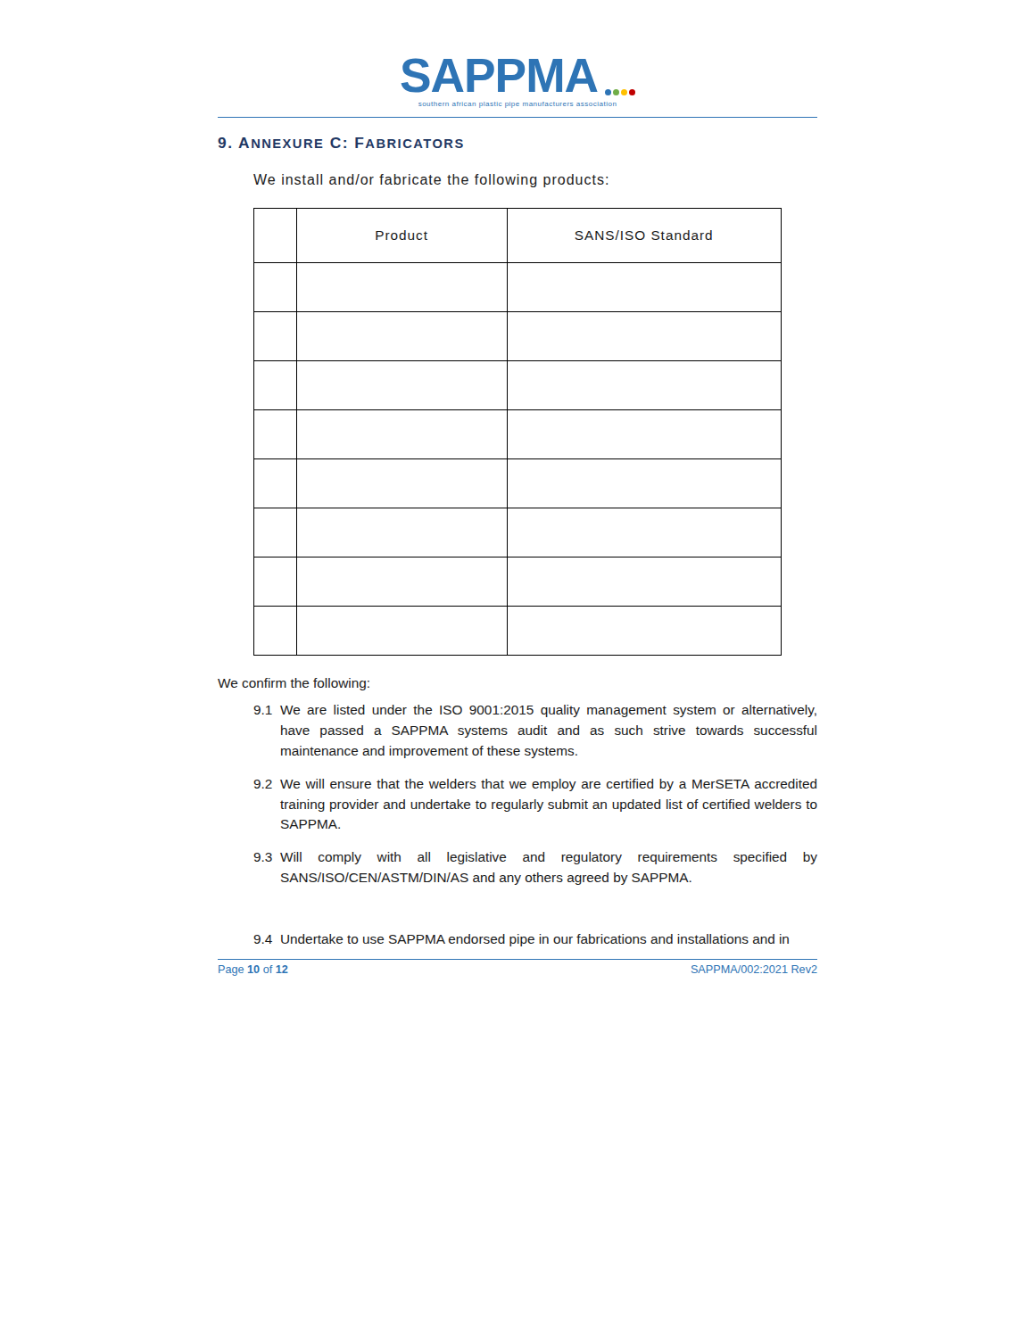SAPPMA
southern african plastic pipe manufacturers association
9. ANNEXURE C: FABRICATORS
We install and/or fabricate the following products:
| | Product | SANS/ISO Standard |
| --- | --- | --- |
We confirm the following:
9.1 We are listed under the ISO 9001:2015 quality management system or alternatively, have passed a SAPPMA systems audit and as such strive towards successful maintenance and improvement of these systems.
9.2 We will ensure that the welders that we employ are certified by a MerSETA accredited training provider and undertake to regularly submit an updated list of certified welders to SAPPMA.
9.3 Will comply with all legislative and regulatory requirements specified by SANS/ISO/CEN/ASTM/DIN/AS and any others agreed by SAPPMA.
9.4 Undertake to use SAPPMA endorsed pipe in our fabrications and installations and in
Page 10 of 12
SAPPMA/002:2021 Rev2